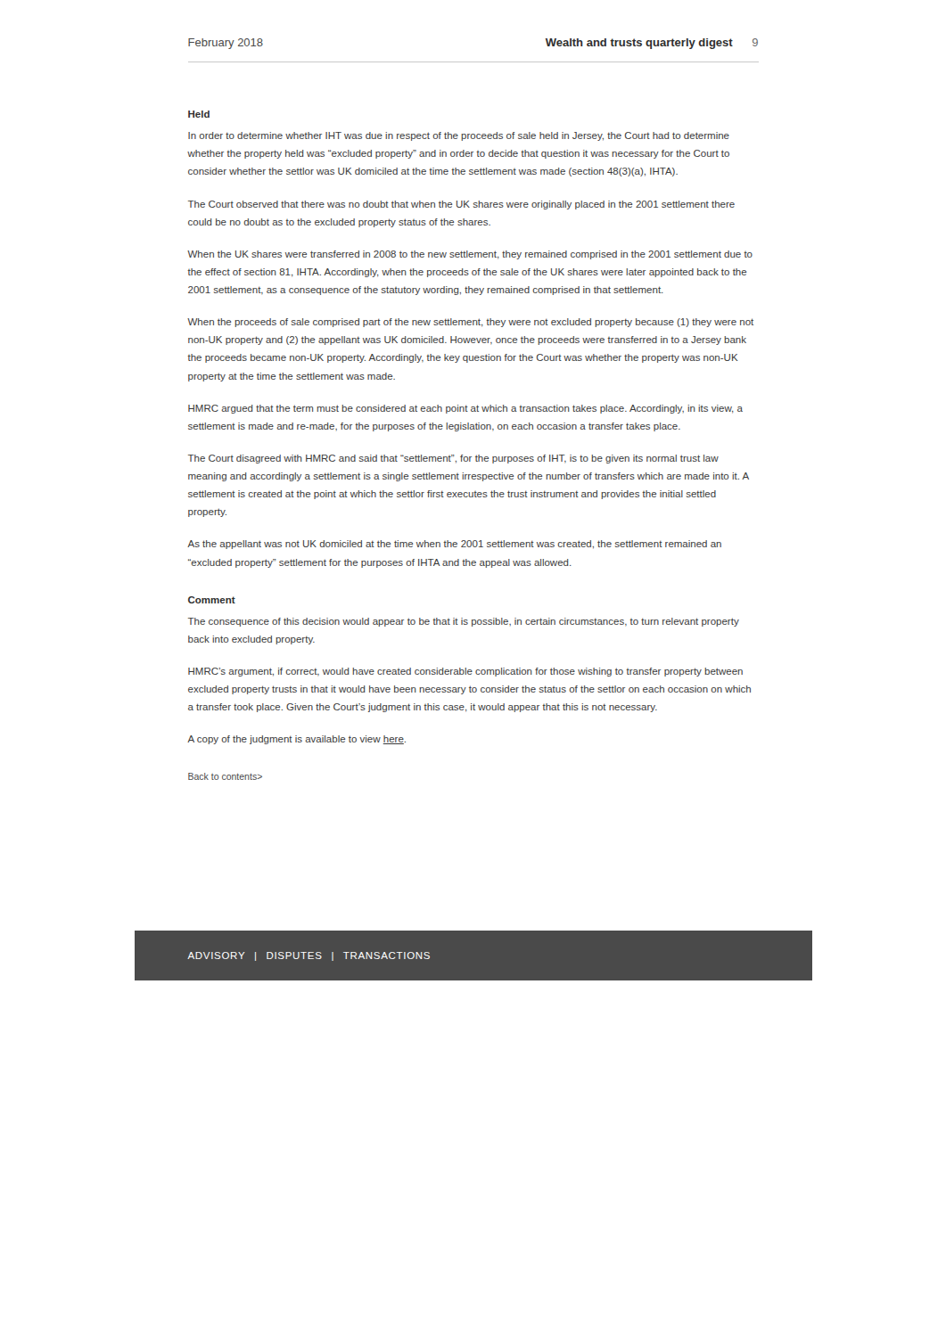February 2018
Wealth and trusts quarterly digest 9
Held
In order to determine whether IHT was due in respect of the proceeds of sale held in Jersey, the Court had to determine whether the property held was “excluded property” and in order to decide that question it was necessary for the Court to consider whether the settlor was UK domiciled at the time the settlement was made (section 48(3)(a), IHTA).
The Court observed that there was no doubt that when the UK shares were originally placed in the 2001 settlement there could be no doubt as to the excluded property status of the shares.
When the UK shares were transferred in 2008 to the new settlement, they remained comprised in the 2001 settlement due to the effect of section 81, IHTA. Accordingly, when the proceeds of the sale of the UK shares were later appointed back to the 2001 settlement, as a consequence of the statutory wording, they remained comprised in that settlement.
When the proceeds of sale comprised part of the new settlement, they were not excluded property because (1) they were not non-UK property and (2) the appellant was UK domiciled. However, once the proceeds were transferred in to a Jersey bank the proceeds became non-UK property. Accordingly, the key question for the Court was whether the property was non-UK property at the time the settlement was made.
HMRC argued that the term must be considered at each point at which a transaction takes place. Accordingly, in its view, a settlement is made and re-made, for the purposes of the legislation, on each occasion a transfer takes place.
The Court disagreed with HMRC and said that “settlement”, for the purposes of IHT, is to be given its normal trust law meaning and accordingly a settlement is a single settlement irrespective of the number of transfers which are made into it. A settlement is created at the point at which the settlor first executes the trust instrument and provides the initial settled property.
As the appellant was not UK domiciled at the time when the 2001 settlement was created, the settlement remained an “excluded property” settlement for the purposes of IHTA and the appeal was allowed.
Comment
The consequence of this decision would appear to be that it is possible, in certain circumstances, to turn relevant property back into excluded property.
HMRC’s argument, if correct, would have created considerable complication for those wishing to transfer property between excluded property trusts in that it would have been necessary to consider the status of the settlor on each occasion on which a transfer took place. Given the Court’s judgment in this case, it would appear that this is not necessary.
A copy of the judgment is available to view here.
Back to contents>
ADVISORY | DISPUTES | TRANSACTIONS